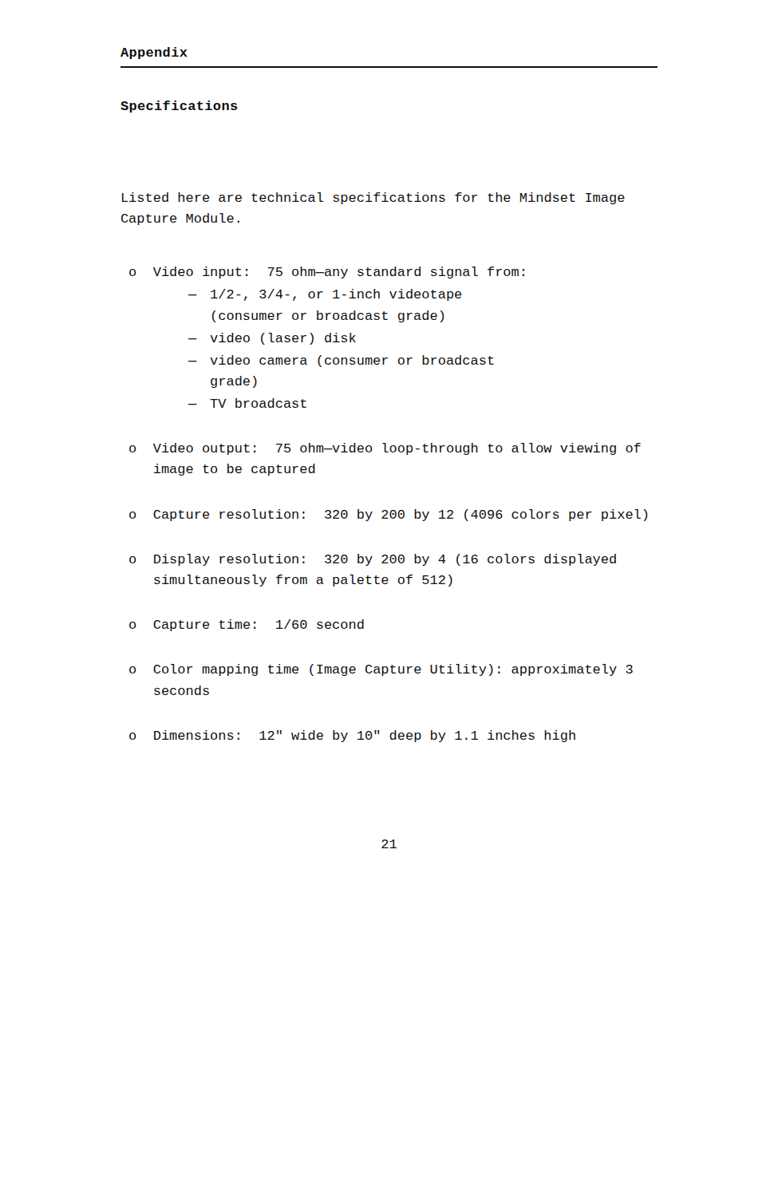Appendix
Specifications
Listed here are technical specifications for the Mindset Image Capture Module.
Video input: 75 ohm—any standard signal from:
1/2-, 3/4-, or 1-inch videotape(consumer or broadcast grade)
video (laser) disk
video camera (consumer or broadcastgrade)
TV broadcast
Video output: 75 ohm—video loop-through to allow viewing of image to be captured
Capture resolution: 320 by 200 by 12 (4096 colors per pixel)
Display resolution: 320 by 200 by 4 (16 colors displayed simultaneously from a palette of 512)
Capture time: 1/60 second
Color mapping time (Image Capture Utility): approximately 3 seconds
Dimensions: 12" wide by 10" deep by 1.1 inches high
21